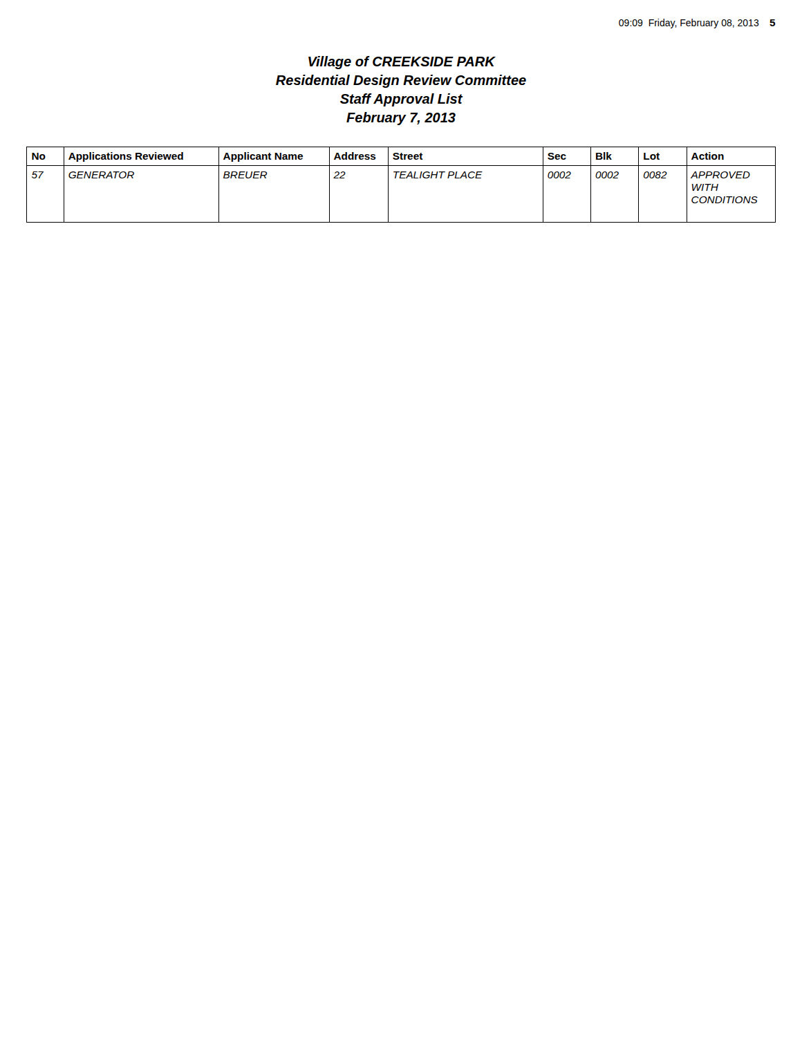09:09 Friday, February 08, 2013 5
Village of CREEKSIDE PARK
Residential Design Review Committee
Staff Approval List
February 7, 2013
| No | Applications Reviewed | Applicant Name | Address | Street | Sec | Blk | Lot | Action |
| --- | --- | --- | --- | --- | --- | --- | --- | --- |
| 57 | GENERATOR | BREUER | 22 | TEALIGHT PLACE | 0002 | 0002 | 0082 | APPROVED WITH CONDITIONS |